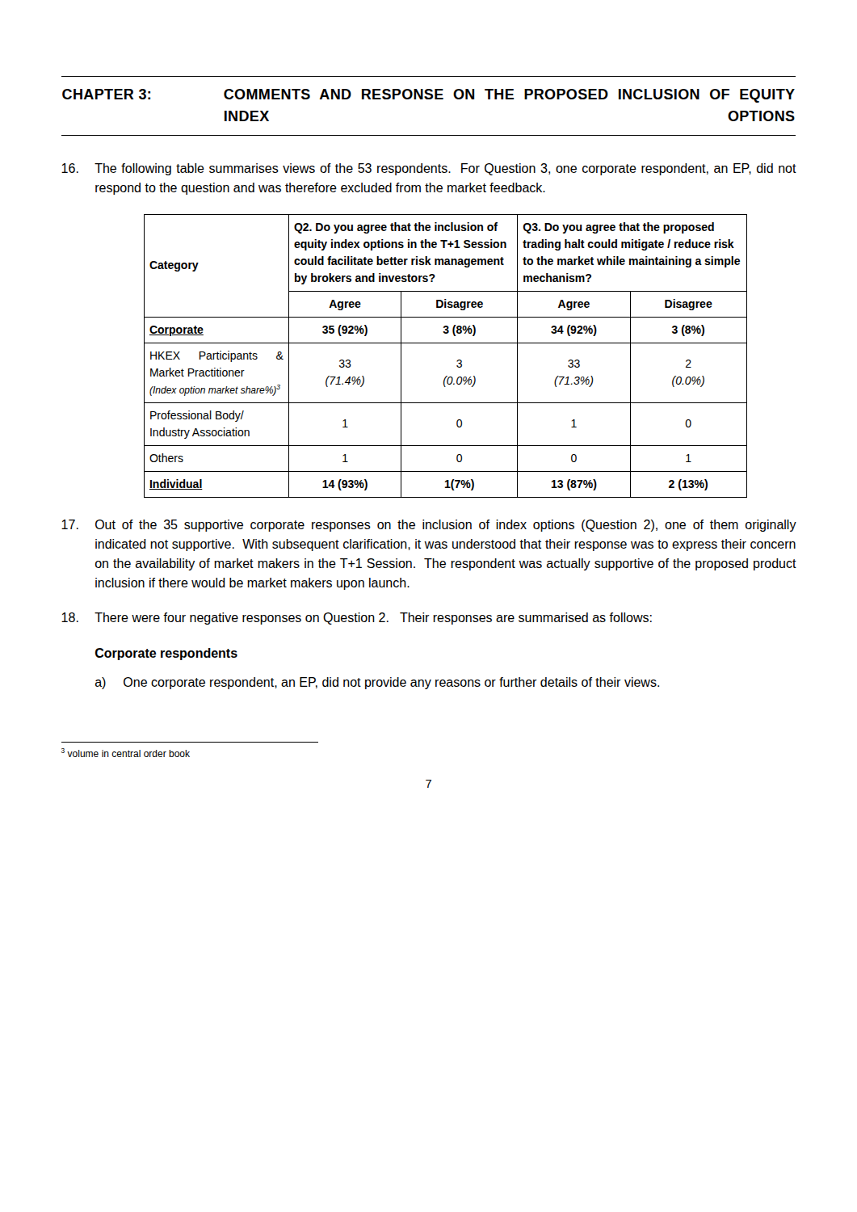| CHAPTER 3: | COMMENTS AND RESPONSE ON THE PROPOSED INCLUSION OF EQUITY INDEX OPTIONS |
The following table summarises views of the 53 respondents. For Question 3, one corporate respondent, an EP, did not respond to the question and was therefore excluded from the market feedback.
| Category | Q2. Do you agree that the inclusion of equity index options in the T+1 Session could facilitate better risk management by brokers and investors? | Q3. Do you agree that the proposed trading halt could mitigate / reduce risk to the market while maintaining a simple mechanism? |
| --- | --- | --- |
| Agree | Disagree | Agree | Disagree |
| Corporate | 35 (92%) | 3 (8%) | 34 (92%) | 3 (8%) |
| HKEX Participants & Market Practitioner (Index option market share%) 3 | 33 (71.4%) | 3 (0.0%) | 33 (71.3%) | 2 (0.0%) |
| Professional Body/ Industry Association | 1 | 0 | 1 | 0 |
| Others | 1 | 0 | 0 | 1 |
| Individual | 14 (93%) | 1(7%) | 13 (87%) | 2 (13%) |
Out of the 35 supportive corporate responses on the inclusion of index options (Question 2), one of them originally indicated not supportive. With subsequent clarification, it was understood that their response was to express their concern on the availability of market makers in the T+1 Session. The respondent was actually supportive of the proposed product inclusion if there would be market makers upon launch.
There were four negative responses on Question 2. Their responses are summarised as follows:
Corporate respondents
One corporate respondent, an EP, did not provide any reasons or further details of their views.
3volume in central order book
7